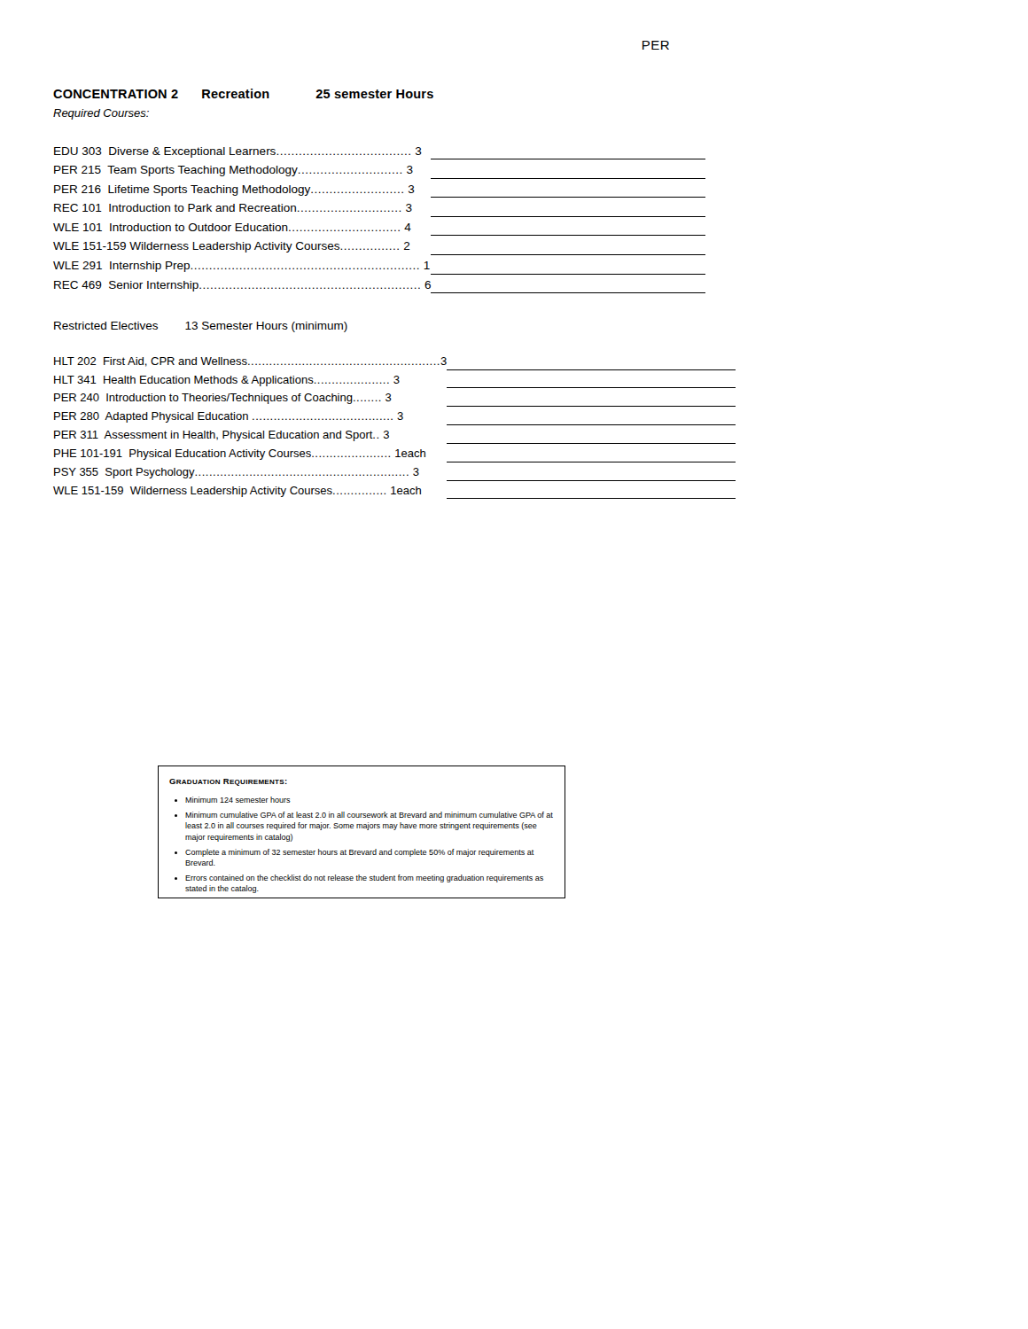PER
CONCENTRATION 2 Recreation 25 semester Hours
Required Courses:
| EDU 303 Diverse & Exceptional Learners .................................... 3 | | | |
| PER 215 Team Sports Teaching Methodology ............................ 3 | | | |
| PER 216 Lifetime Sports Teaching Methodology ......................... 3 | | | |
| REC 101 Introduction to Park and Recreation ............................ 3 | | | |
| WLE 101 Introduction to Outdoor Education .............................. 4 | | | |
| WLE 151-159 Wilderness Leadership Activity Courses ................ 2 | | | |
| WLE 291 Internship Prep ............................................................. 1 | | | |
| REC 469 Senior Internship ........................................................... 6 | | | |
Restricted Electives 13 Semester Hours (minimum)
| HLT 202 First Aid, CPR and Wellness ..................................................... 3 | | | |
| HLT 341 Health Education Methods & Applications ..................... 3 | | | |
| PER 240 Introduction to Theories/Techniques of Coaching ........ 3 | | | |
| PER 280 Adapted Physical Education ....................................... 3 | | | |
| PER 311 Assessment in Health, Physical Education and Sport .. 3 | | | |
| PHE 101-191 Physical Education Activity Courses ...................... 1each | | | |
| PSY 355 Sport Psychology ........................................................... 3 | | | |
| WLE 151-159 Wilderness Leadership Activity Courses ............... 1each | | | |
GRADUATION REQUIREMENTS:
Minimum 124 semester hours
Minimum cumulative GPA of at least 2.0 in all coursework at Brevard and minimum cumulative GPA of at least 2.0 in all courses required for major. Some majors may have more stringent requirements (see major requirements in catalog)
Complete a minimum of 32 semester hours at Brevard and complete 50% of major requirements at Brevard.
Errors contained on the checklist do not release the student from meeting graduation requirements as stated in the catalog.